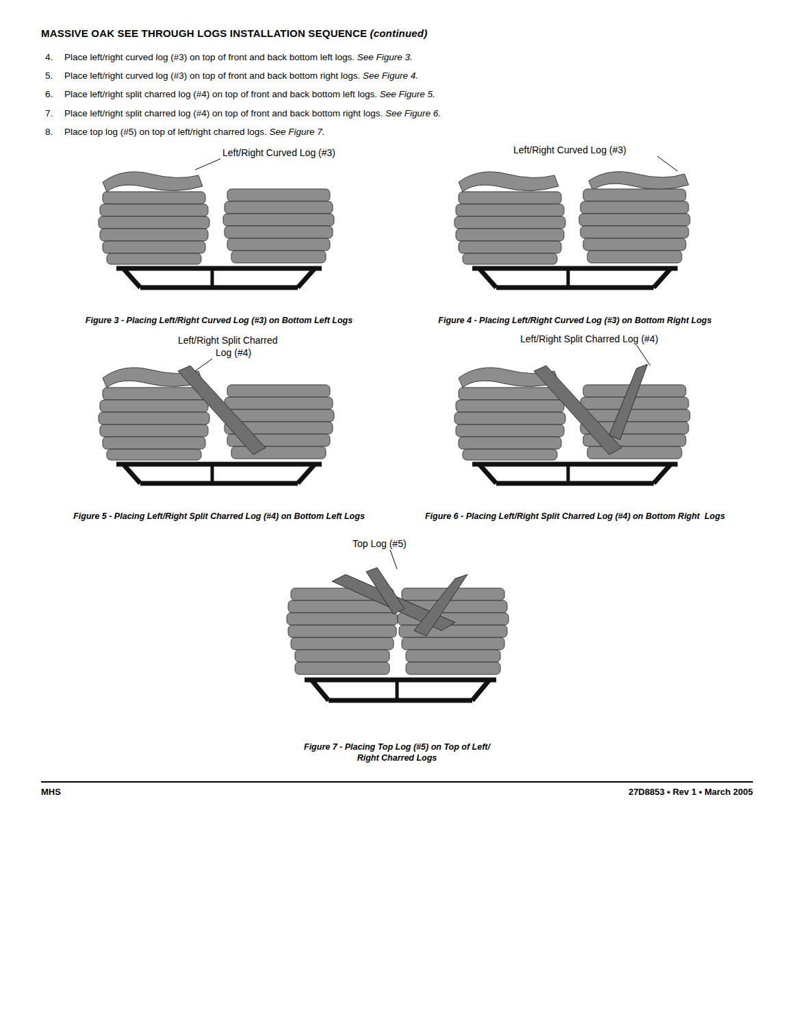MASSIVE OAK SEE THROUGH LOGS INSTALLATION SEQUENCE (continued)
Place left/right curved log (#3) on top of front and back bottom left logs. See Figure 3.
Place left/right curved log (#3) on top of front and back bottom right logs. See Figure 4.
Place left/right split charred log (#4) on top of front and back bottom left logs. See Figure 5.
Place left/right split charred log (#4) on top of front and back bottom right logs. See Figure 6.
Place top log (#5) on top of left/right charred logs. See Figure 7.
| Left/Right Curved Log (#3) Figure 3 - Placing Left/Right Curved Log (#3) on Bottom Left Logs | Left/Right Curved Log (#3) Figure 4 - Placing Left/Right Curved Log (#3) on Bottom Right Logs |
| Left/Right Split Charred Log (#4) Figure 5 - Placing Left/Right Split Charred Log (#4) on Bottom Left Logs | Left/Right Split Charred Log (#4) Figure 6 - Placing Left/Right Split Charred Log (#4) on Bottom Right Logs |
Top Log (#5)
Figure 7 - Placing Top Log (#5) on Top of Left/
Right Charred Logs
MHS 27D8853 • Rev 1 • March 2005